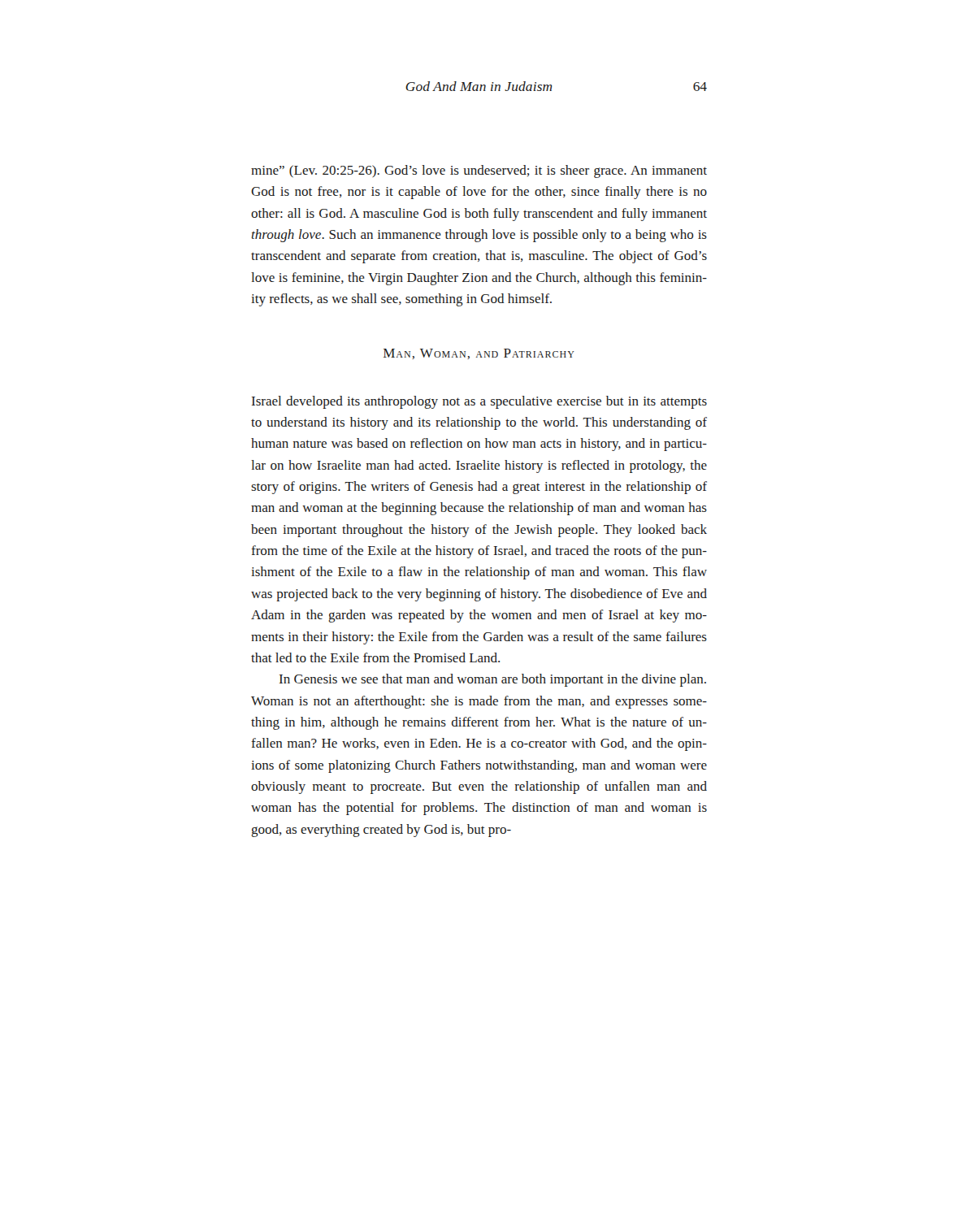God And Man in Judaism 64
mine” (Lev. 20:25-26). God’s love is undeserved; it is sheer grace. An immanent God is not free, nor is it capable of love for the other, since finally there is no other: all is God. A masculine God is both fully transcendent and fully immanent through love. Such an immanence through love is possible only to a being who is transcendent and separate from creation, that is, masculine. The object of God’s love is feminine, the Virgin Daughter Zion and the Church, although this femininity reflects, as we shall see, something in God himself.
Man, Woman, and Patriarchy
Israel developed its anthropology not as a speculative exercise but in its attempts to understand its history and its relationship to the world. This understanding of human nature was based on reflection on how man acts in history, and in particular on how Israelite man had acted. Israelite history is reflected in protology, the story of origins. The writers of Genesis had a great interest in the relationship of man and woman at the beginning because the relationship of man and woman has been important throughout the history of the Jewish people. They looked back from the time of the Exile at the history of Israel, and traced the roots of the punishment of the Exile to a flaw in the relationship of man and woman. This flaw was projected back to the very beginning of history. The disobedience of Eve and Adam in the garden was repeated by the women and men of Israel at key moments in their history: the Exile from the Garden was a result of the same failures that led to the Exile from the Promised Land.
In Genesis we see that man and woman are both important in the divine plan. Woman is not an afterthought: she is made from the man, and expresses something in him, although he remains different from her. What is the nature of unfallen man? He works, even in Eden. He is a co-creator with God, and the opinions of some platonizing Church Fathers notwithstanding, man and woman were obviously meant to procreate. But even the relationship of unfallen man and woman has the potential for problems. The distinction of man and woman is good, as everything created by God is, but pro-